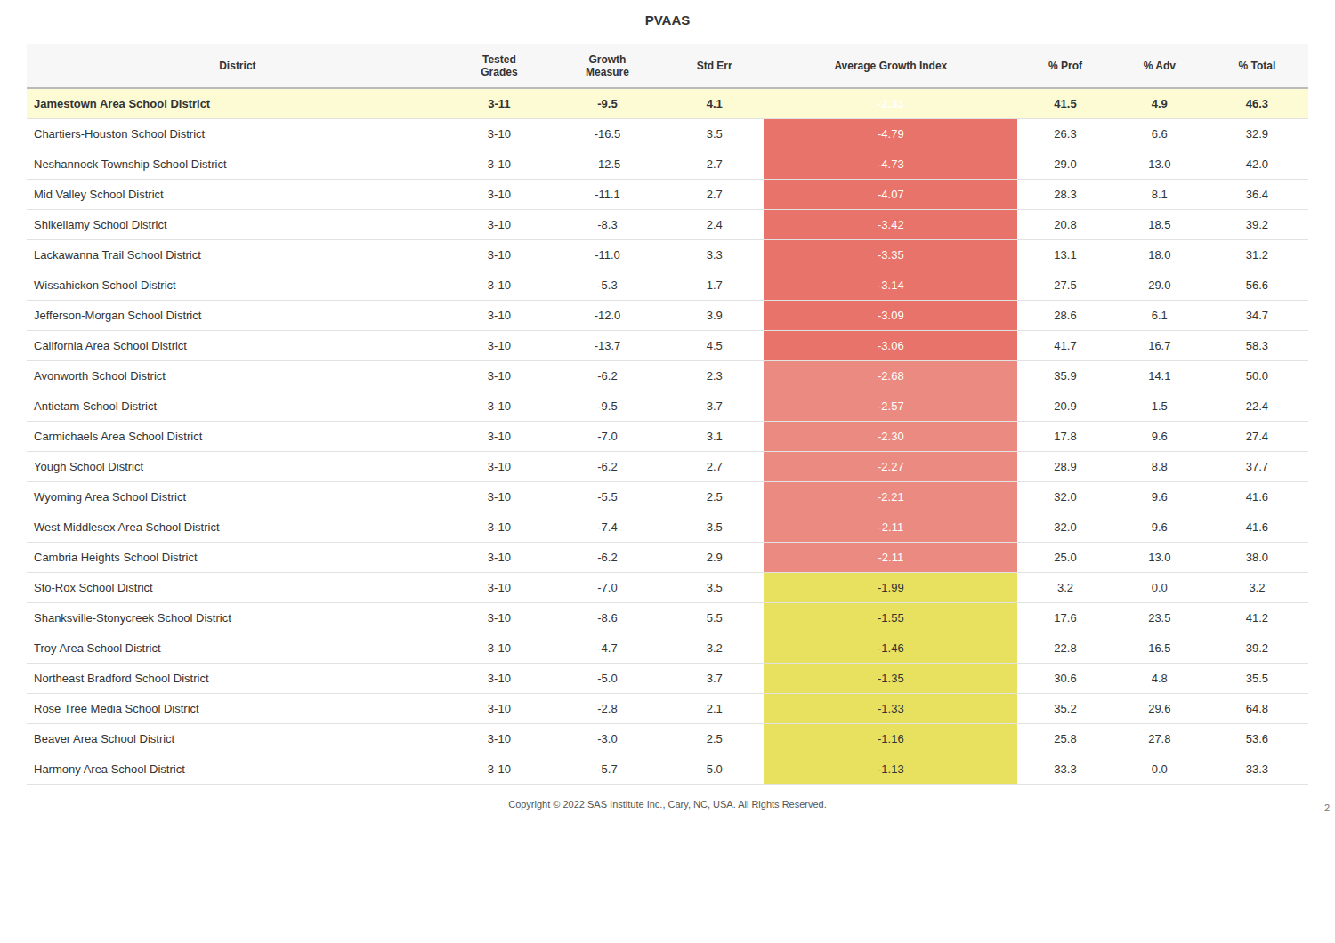PVAAS
| District | Tested Grades | Growth Measure | Std Err | Average Growth Index | % Prof | % Adv | % Total |
| --- | --- | --- | --- | --- | --- | --- | --- |
| Jamestown Area School District | 3-11 | -9.5 | 4.1 | -2.33 | 41.5 | 4.9 | 46.3 |
| Chartiers-Houston School District | 3-10 | -16.5 | 3.5 | -4.79 | 26.3 | 6.6 | 32.9 |
| Neshannock Township School District | 3-10 | -12.5 | 2.7 | -4.73 | 29.0 | 13.0 | 42.0 |
| Mid Valley School District | 3-10 | -11.1 | 2.7 | -4.07 | 28.3 | 8.1 | 36.4 |
| Shikellamy School District | 3-10 | -8.3 | 2.4 | -3.42 | 20.8 | 18.5 | 39.2 |
| Lackawanna Trail School District | 3-10 | -11.0 | 3.3 | -3.35 | 13.1 | 18.0 | 31.2 |
| Wissahickon School District | 3-10 | -5.3 | 1.7 | -3.14 | 27.5 | 29.0 | 56.6 |
| Jefferson-Morgan School District | 3-10 | -12.0 | 3.9 | -3.09 | 28.6 | 6.1 | 34.7 |
| California Area School District | 3-10 | -13.7 | 4.5 | -3.06 | 41.7 | 16.7 | 58.3 |
| Avonworth School District | 3-10 | -6.2 | 2.3 | -2.68 | 35.9 | 14.1 | 50.0 |
| Antietam School District | 3-10 | -9.5 | 3.7 | -2.57 | 20.9 | 1.5 | 22.4 |
| Carmichaels Area School District | 3-10 | -7.0 | 3.1 | -2.30 | 17.8 | 9.6 | 27.4 |
| Yough School District | 3-10 | -6.2 | 2.7 | -2.27 | 28.9 | 8.8 | 37.7 |
| Wyoming Area School District | 3-10 | -5.5 | 2.5 | -2.21 | 32.0 | 9.6 | 41.6 |
| West Middlesex Area School District | 3-10 | -7.4 | 3.5 | -2.11 | 32.0 | 9.6 | 41.6 |
| Cambria Heights School District | 3-10 | -6.2 | 2.9 | -2.11 | 25.0 | 13.0 | 38.0 |
| Sto-Rox School District | 3-10 | -7.0 | 3.5 | -1.99 | 3.2 | 0.0 | 3.2 |
| Shanksville-Stonycreek School District | 3-10 | -8.6 | 5.5 | -1.55 | 17.6 | 23.5 | 41.2 |
| Troy Area School District | 3-10 | -4.7 | 3.2 | -1.46 | 22.8 | 16.5 | 39.2 |
| Northeast Bradford School District | 3-10 | -5.0 | 3.7 | -1.35 | 30.6 | 4.8 | 35.5 |
| Rose Tree Media School District | 3-10 | -2.8 | 2.1 | -1.33 | 35.2 | 29.6 | 64.8 |
| Beaver Area School District | 3-10 | -3.0 | 2.5 | -1.16 | 25.8 | 27.8 | 53.6 |
| Harmony Area School District | 3-10 | -5.7 | 5.0 | -1.13 | 33.3 | 0.0 | 33.3 |
Copyright © 2022 SAS Institute Inc., Cary, NC, USA. All Rights Reserved. 2